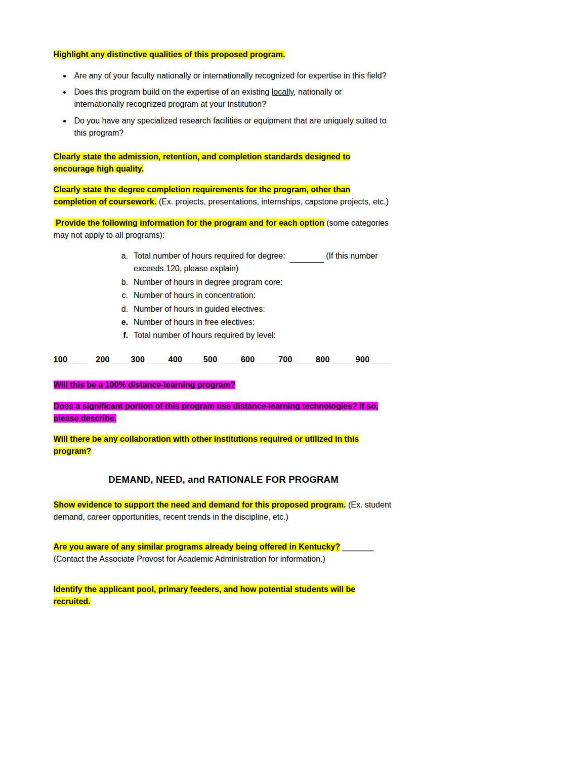Highlight any distinctive qualities of this proposed program.
Are any of your faculty nationally or internationally recognized for expertise in this field?
Does this program build on the expertise of an existing locally, nationally or internationally recognized program at your institution?
Do you have any specialized research facilities or equipment that are uniquely suited to this program?
Clearly state the admission, retention, and completion standards designed to encourage high quality.
Clearly state the degree completion requirements for the program, other than completion of coursework. (Ex. projects, presentations, internships, capstone projects, etc.)
Provide the following information for the program and for each option (some categories may not apply to all programs):
Total number of hours required for degree: (If this number exceeds 120, please explain)
Number of hours in degree program core:
Number of hours in concentration:
Number of hours in guided electives:
Number of hours in free electives:
Total number of hours required by level:
100 ____ 200 ____300 ____ 400 ____500 ____ 600 ____ 700 ____ 800 ____ 900 ____
Will this be a 100% distance-learning program?
Does a significant portion of this program use distance-learning technologies? If so, please describe.
Will there be any collaboration with other institutions required or utilized in this program?
DEMAND, NEED, and RATIONALE FOR PROGRAM
Show evidence to support the need and demand for this proposed program. (Ex. student demand, career opportunities, recent trends in the discipline, etc.)
Are you aware of any similar programs already being offered in Kentucky? _______ (Contact the Associate Provost for Academic Administration for information.)
Identify the applicant pool, primary feeders, and how potential students will be recruited.